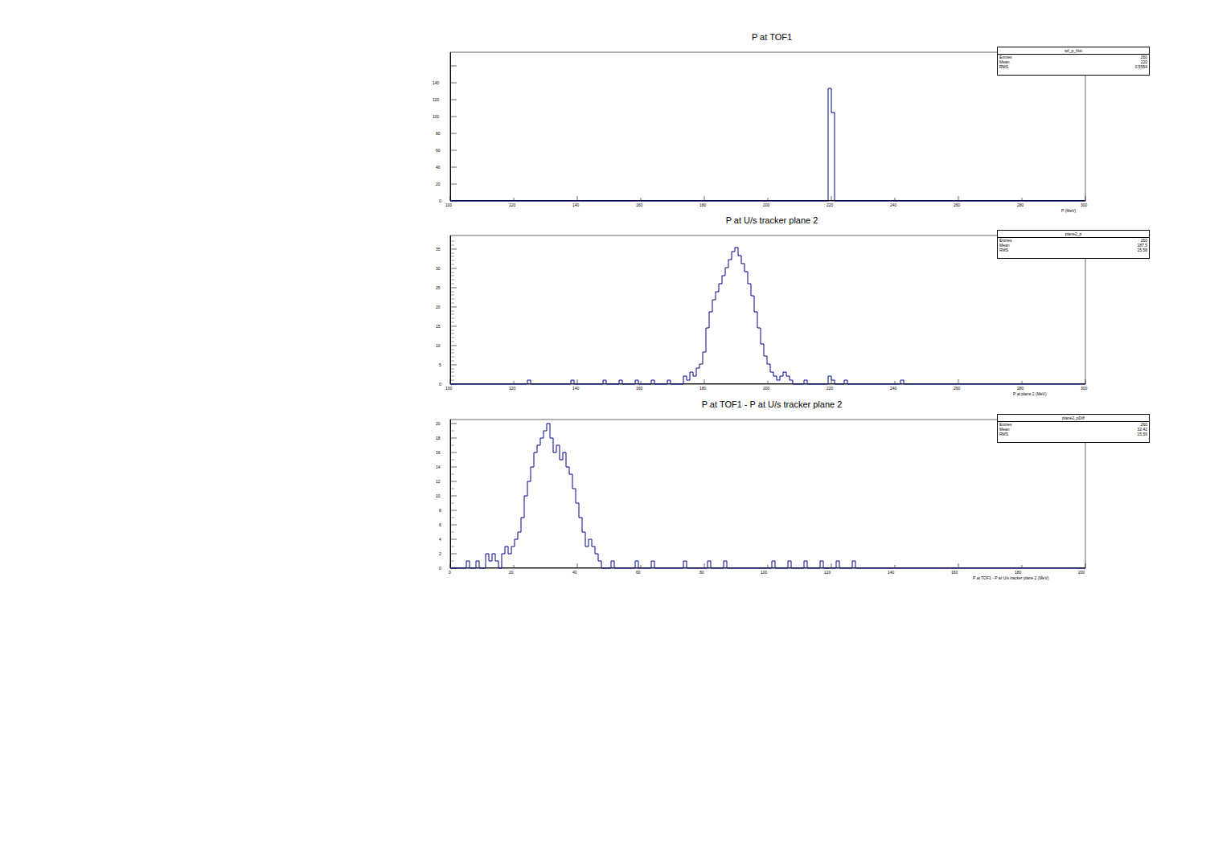P at TOF1
0
20
40
60
80
100
120
140
100
120
140
160
180
200
220
240
260
280
300
P (MeV)
tof_p_hist
Entries 260
Mean 220
RMS 0.5554
P at U/s tracker plane 2
0
5
10
15
20
25
30
35
100
120
140
160
180
200
220
240
260
280
300
P at plane 2 (MeV)
plane2_p
Entries 260
Mean 187.5
RMS 15.58
P at TOF1 - P at U/s tracker plane 2
0
2
4
6
8
10
12
14
16
18
20
0
20
40
60
80
100
120
140
160
180
200
P at TOF1 - P at U/s tracker plane 2 (MeV)
plane2_pDiff
Entries 260
Mean 32.42
RMS 15.59